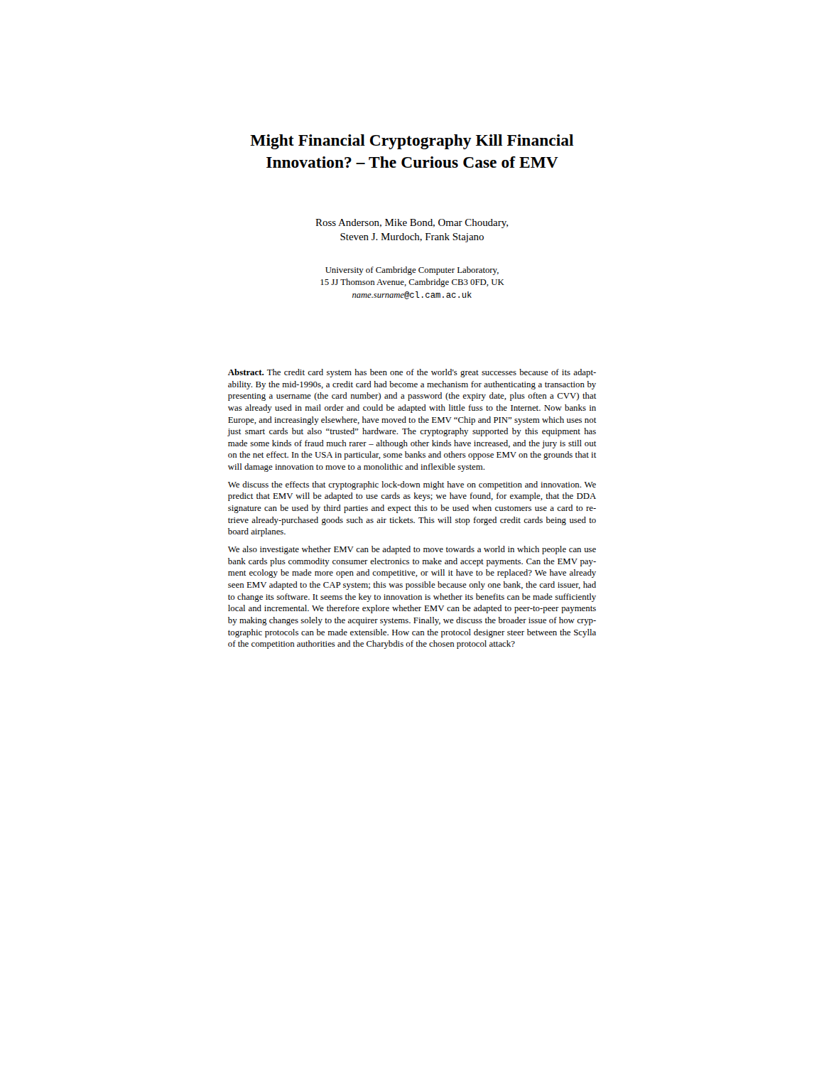Might Financial Cryptography Kill Financial
Innovation? – The Curious Case of EMV
Ross Anderson, Mike Bond, Omar Choudary,
Steven J. Murdoch, Frank Stajano
University of Cambridge Computer Laboratory,
15 JJ Thomson Avenue, Cambridge CB3 0FD, UK
name.surname@cl.cam.ac.uk
Abstract. The credit card system has been one of the world's great successes because of its adaptability. By the mid-1990s, a credit card had become a mechanism for authenticating a transaction by presenting a username (the card number) and a password (the expiry date, plus often a CVV) that was already used in mail order and could be adapted with little fuss to the Internet. Now banks in Europe, and increasingly elsewhere, have moved to the EMV “Chip and PIN” system which uses not just smart cards but also “trusted” hardware. The cryptography supported by this equipment has made some kinds of fraud much rarer – although other kinds have increased, and the jury is still out on the net effect. In the USA in particular, some banks and others oppose EMV on the grounds that it will damage innovation to move to a monolithic and inflexible system.
We discuss the effects that cryptographic lock-down might have on competition and innovation. We predict that EMV will be adapted to use cards as keys; we have found, for example, that the DDA signature can be used by third parties and expect this to be used when customers use a card to retrieve already-purchased goods such as air tickets. This will stop forged credit cards being used to board airplanes.
We also investigate whether EMV can be adapted to move towards a world in which people can use bank cards plus commodity consumer electronics to make and accept payments. Can the EMV payment ecology be made more open and competitive, or will it have to be replaced? We have already seen EMV adapted to the CAP system; this was possible because only one bank, the card issuer, had to change its software. It seems the key to innovation is whether its benefits can be made sufficiently local and incremental. We therefore explore whether EMV can be adapted to peer-to-peer payments by making changes solely to the acquirer systems. Finally, we discuss the broader issue of how cryptographic protocols can be made extensible. How can the protocol designer steer between the Scylla of the competition authorities and the Charybdis of the chosen protocol attack?